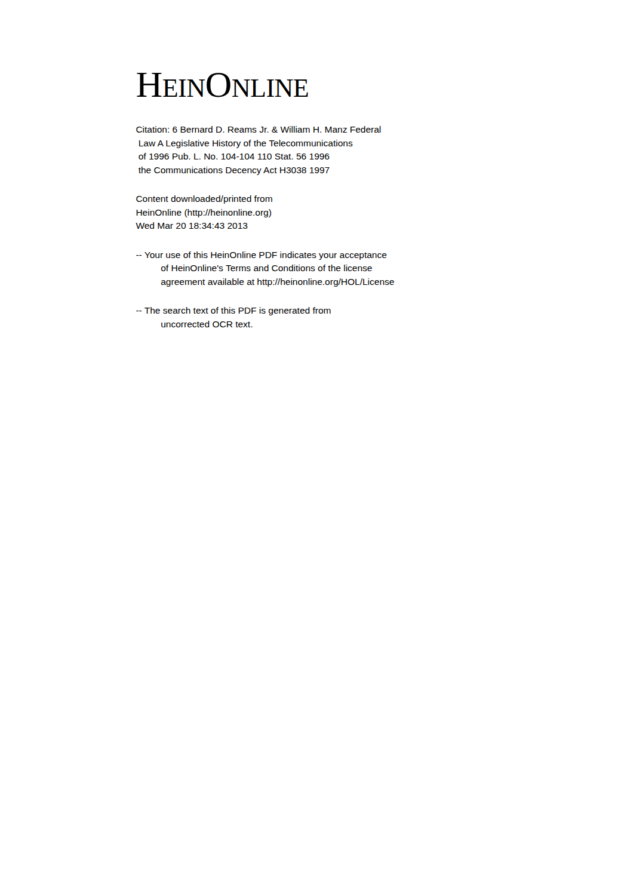HEINONLINE
Citation: 6 Bernard D. Reams Jr. & William H. Manz Federal
Law A Legislative History of the Telecommunications
of 1996 Pub. L. No. 104-104 110 Stat. 56 1996
the Communications Decency Act H3038 1997
Content downloaded/printed from
HeinOnline (http://heinonline.org)
Wed Mar 20 18:34:43 2013
-- Your use of this HeinOnline PDF indicates your acceptance of HeinOnline's Terms and Conditions of the license agreement available at http://heinonline.org/HOL/License
-- The search text of this PDF is generated from uncorrected OCR text.